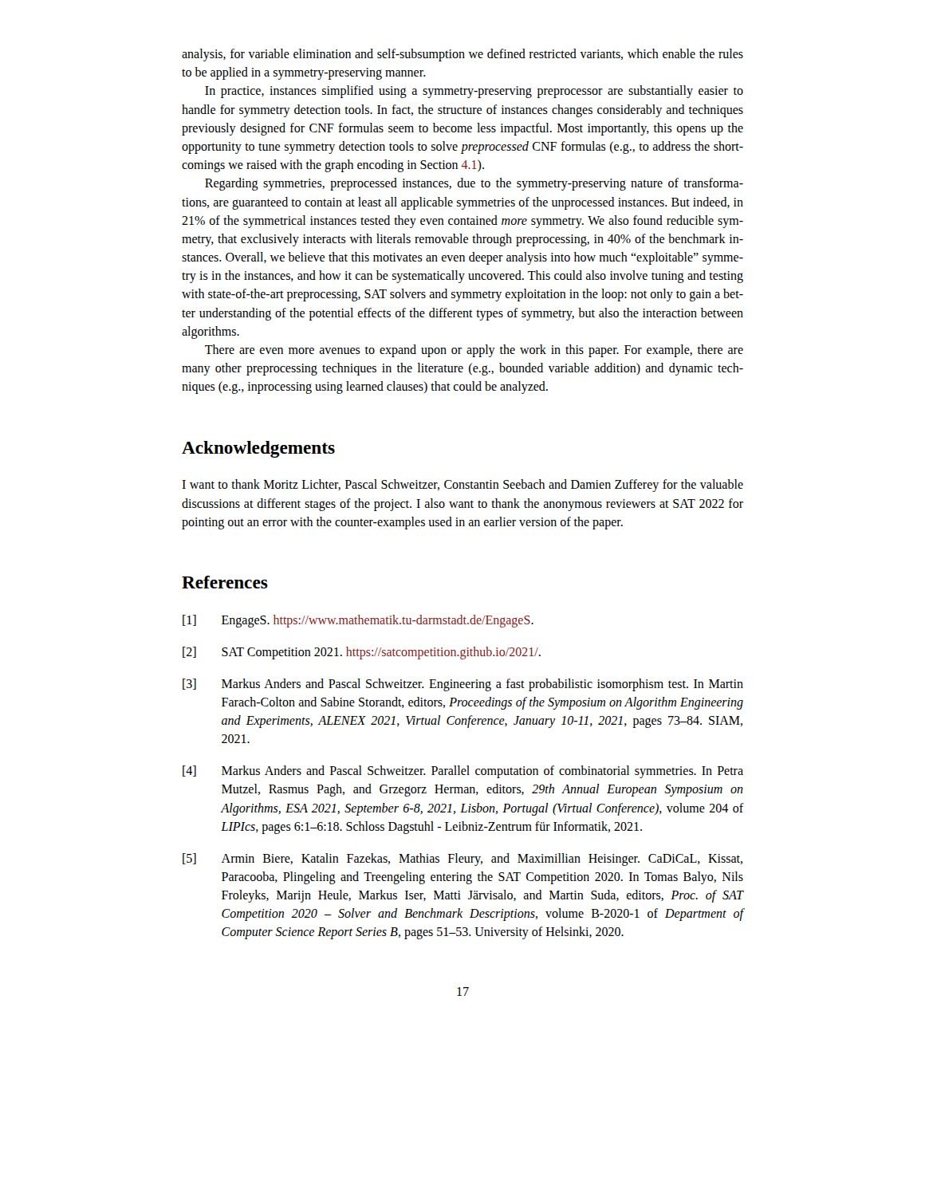analysis, for variable elimination and self-subsumption we defined restricted variants, which enable the rules to be applied in a symmetry-preserving manner.
In practice, instances simplified using a symmetry-preserving preprocessor are substantially easier to handle for symmetry detection tools. In fact, the structure of instances changes considerably and techniques previously designed for CNF formulas seem to become less impactful. Most importantly, this opens up the opportunity to tune symmetry detection tools to solve preprocessed CNF formulas (e.g., to address the shortcomings we raised with the graph encoding in Section 4.1).
Regarding symmetries, preprocessed instances, due to the symmetry-preserving nature of transformations, are guaranteed to contain at least all applicable symmetries of the unprocessed instances. But indeed, in 21% of the symmetrical instances tested they even contained more symmetry. We also found reducible symmetry, that exclusively interacts with literals removable through preprocessing, in 40% of the benchmark instances. Overall, we believe that this motivates an even deeper analysis into how much “exploitable” symmetry is in the instances, and how it can be systematically uncovered. This could also involve tuning and testing with state-of-the-art preprocessing, SAT solvers and symmetry exploitation in the loop: not only to gain a better understanding of the potential effects of the different types of symmetry, but also the interaction between algorithms.
There are even more avenues to expand upon or apply the work in this paper. For example, there are many other preprocessing techniques in the literature (e.g., bounded variable addition) and dynamic techniques (e.g., inprocessing using learned clauses) that could be analyzed.
Acknowledgements
I want to thank Moritz Lichter, Pascal Schweitzer, Constantin Seebach and Damien Zufferey for the valuable discussions at different stages of the project. I also want to thank the anonymous reviewers at SAT 2022 for pointing out an error with the counter-examples used in an earlier version of the paper.
References
EngageS. https://www.mathematik.tu-darmstadt.de/EngageS.
SAT Competition 2021. https://satcompetition.github.io/2021/.
Markus Anders and Pascal Schweitzer. Engineering a fast probabilistic isomorphism test. In Martin Farach-Colton and Sabine Storandt, editors, Proceedings of the Symposium on Algorithm Engineering and Experiments, ALENEX 2021, Virtual Conference, January 10-11, 2021, pages 73–84. SIAM, 2021.
Markus Anders and Pascal Schweitzer. Parallel computation of combinatorial symmetries. In Petra Mutzel, Rasmus Pagh, and Grzegorz Herman, editors, 29th Annual European Symposium on Algorithms, ESA 2021, September 6-8, 2021, Lisbon, Portugal (Virtual Conference), volume 204 of LIPIcs, pages 6:1–6:18. Schloss Dagstuhl - Leibniz-Zentrum für Informatik, 2021.
Armin Biere, Katalin Fazekas, Mathias Fleury, and Maximillian Heisinger. CaDiCaL, Kissat, Paracooba, Plingeling and Treengeling entering the SAT Competition 2020. In Tomas Balyo, Nils Froleyks, Marijn Heule, Markus Iser, Matti Järvisalo, and Martin Suda, editors, Proc. of SAT Competition 2020 – Solver and Benchmark Descriptions, volume B-2020-1 of Department of Computer Science Report Series B, pages 51–53. University of Helsinki, 2020.
17